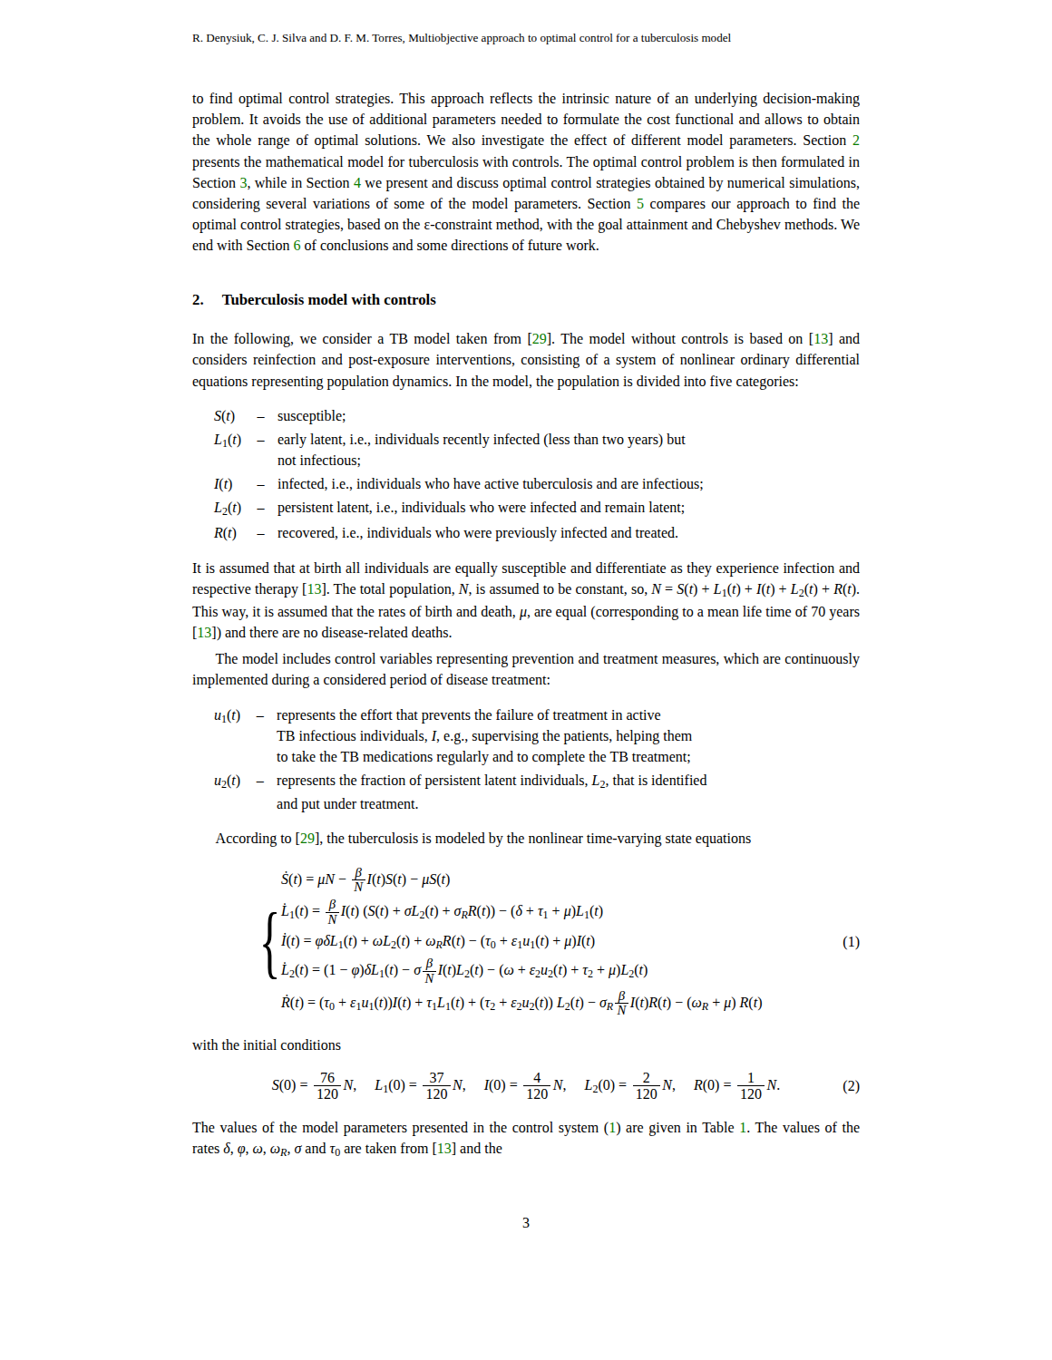R. Denysiuk, C. J. Silva and D. F. M. Torres, Multiobjective approach to optimal control for a tuberculosis model
to find optimal control strategies. This approach reflects the intrinsic nature of an underlying decision-making problem. It avoids the use of additional parameters needed to formulate the cost functional and allows to obtain the whole range of optimal solutions. We also investigate the effect of different model parameters. Section 2 presents the mathematical model for tuberculosis with controls. The optimal control problem is then formulated in Section 3, while in Section 4 we present and discuss optimal control strategies obtained by numerical simulations, considering several variations of some of the model parameters. Section 5 compares our approach to find the optimal control strategies, based on the ε-constraint method, with the goal attainment and Chebyshev methods. We end with Section 6 of conclusions and some directions of future work.
2. Tuberculosis model with controls
In the following, we consider a TB model taken from [29]. The model without controls is based on [13] and considers reinfection and post-exposure interventions, consisting of a system of nonlinear ordinary differential equations representing population dynamics. In the model, the population is divided into five categories:
| S ( t ) | – | susceptible; |
| L 1 ( t ) | – | early latent, i.e., individuals recently infected (less than two years) but not infectious; |
| I ( t ) | – | infected, i.e., individuals who have active tuberculosis and are infectious; |
| L 2 ( t ) | – | persistent latent, i.e., individuals who were infected and remain latent; |
| R ( t ) | – | recovered, i.e., individuals who were previously infected and treated. |
It is assumed that at birth all individuals are equally susceptible and differentiate as they experience infection and respective therapy [13]. The total population, N, is assumed to be constant, so, N = S(t) + L 1(t) + I(t) + L 2(t) + R(t). This way, it is assumed that the rates of birth and death, μ, are equal (corresponding to a mean life time of 70 years [13]) and there are no disease-related deaths.
The model includes control variables representing prevention and treatment measures, which are continuously implemented during a considered period of disease treatment:
| u 1 ( t ) | – | represents the effort that prevents the failure of treatment in active TB infectious individuals, I , e.g., supervising the patients, helping them to take the TB medications regularly and to complete the TB treatment; |
| u 2 ( t ) | – | represents the fraction of persistent latent individuals, L 2 , that is identified and put under treatment. |
According to [29], the tuberculosis is modeled by the nonlinear time-varying state equations
{
Ṡ(t) = μN − βN I(t)S(t) − μS(t)
L̇1(t) = βN I(t) (S(t) + σL 2(t) + σRR(t)) − (δ + τ 1 + μ)L 1(t)
İ(t) = φδL 1(t) + ωL 2(t) + ωRR(t) − (τ 0 + ε 1 u 1(t) + μ)I(t)
L̇2(t) = (1 − φ)δL 1(t) − σβN I(t)L 2(t) − (ω + ε 2 u 2(t) + τ 2 + μ)L 2(t)
Ṙ(t) = (τ 0 + ε 1 u 1(t))I(t) + τ 1 L 1(t) + (τ 2 + ε 2 u 2(t)) L 2(t) − σR βN I(t)R(t) − (ωR + μ) R(t)
(1)
with the initial conditions
S(0) = 76120 N, L 1(0) = 37120 N, I(0) = 4120 N, L 2(0) = 2120 N, R(0) = 1120 N.
(2)
The values of the model parameters presented in the control system (1) are given in Table 1. The values of the rates δ, φ, ω, ωR, σ and τ 0 are taken from [13] and the
3